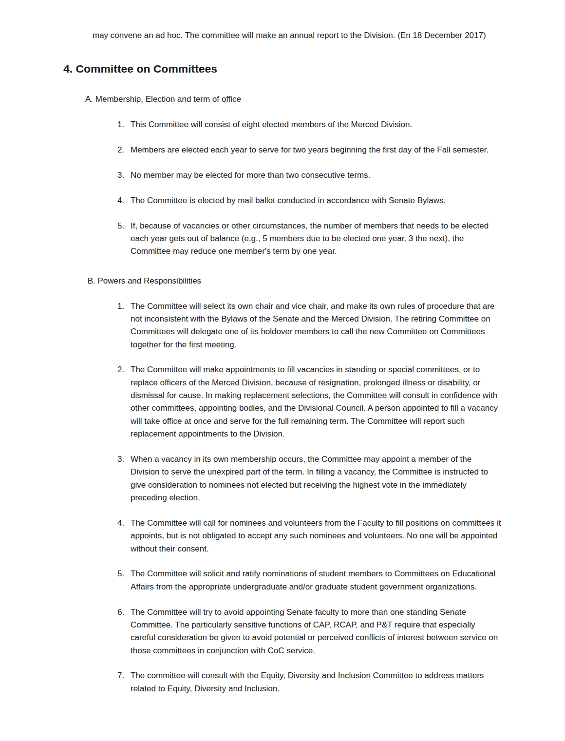may convene an ad hoc. The committee will make an annual report to the Division. (En 18 December 2017)
4. Committee on Committees
A. Membership, Election and term of office
This Committee will consist of eight elected members of the Merced Division.
Members are elected each year to serve for two years beginning the first day of the Fall semester.
No member may be elected for more than two consecutive terms.
The Committee is elected by mail ballot conducted in accordance with Senate Bylaws.
If, because of vacancies or other circumstances, the number of members that needs to be elected each year gets out of balance (e.g., 5 members due to be elected one year, 3 the next), the Committee may reduce one member's term by one year.
B. Powers and Responsibilities
The Committee will select its own chair and vice chair, and make its own rules of procedure that are not inconsistent with the Bylaws of the Senate and the Merced Division. The retiring Committee on Committees will delegate one of its holdover members to call the new Committee on Committees together for the first meeting.
The Committee will make appointments to fill vacancies in standing or special committees, or to replace officers of the Merced Division, because of resignation, prolonged illness or disability, or dismissal for cause. In making replacement selections, the Committee will consult in confidence with other committees, appointing bodies, and the Divisional Council. A person appointed to fill a vacancy will take office at once and serve for the full remaining term. The Committee will report such replacement appointments to the Division.
When a vacancy in its own membership occurs, the Committee may appoint a member of the Division to serve the unexpired part of the term. In filling a vacancy, the Committee is instructed to give consideration to nominees not elected but receiving the highest vote in the immediately preceding election.
The Committee will call for nominees and volunteers from the Faculty to fill positions on committees it appoints, but is not obligated to accept any such nominees and volunteers. No one will be appointed without their consent.
The Committee will solicit and ratify nominations of student members to Committees on Educational Affairs from the appropriate undergraduate and/or graduate student government organizations.
The Committee will try to avoid appointing Senate faculty to more than one standing Senate Committee. The particularly sensitive functions of CAP, RCAP, and P&T require that especially careful consideration be given to avoid potential or perceived conflicts of interest between service on those committees in conjunction with CoC service.
The committee will consult with the Equity, Diversity and Inclusion Committee to address matters related to Equity, Diversity and Inclusion.